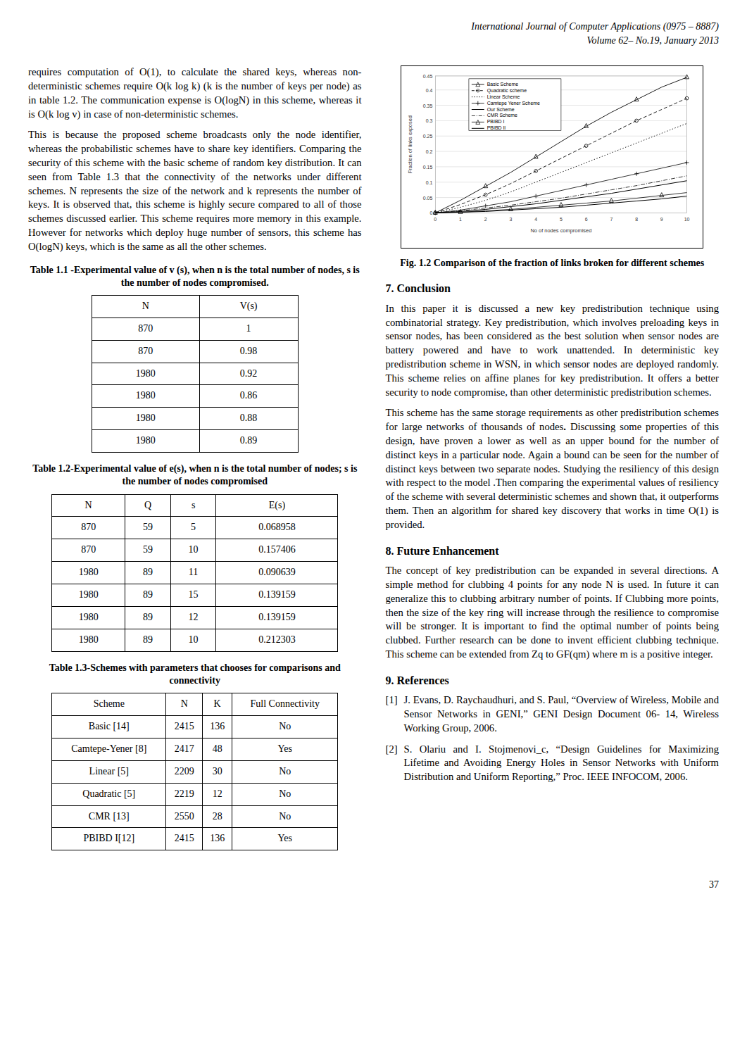International Journal of Computer Applications (0975 – 8887)
Volume 62– No.19, January 2013
requires computation of O(1), to calculate the shared keys, whereas non-deterministic schemes require O(k log k) (k is the number of keys per node) as in table 1.2. The communication expense is O(logN) in this scheme, whereas it is O(k log v) in case of non-deterministic schemes.
This is because the proposed scheme broadcasts only the node identifier, whereas the probabilistic schemes have to share key identifiers. Comparing the security of this scheme with the basic scheme of random key distribution. It can seen from Table 1.3 that the connectivity of the networks under different schemes. N represents the size of the network and k represents the number of keys. It is observed that, this scheme is highly secure compared to all of those schemes discussed earlier. This scheme requires more memory in this example. However for networks which deploy huge number of sensors, this scheme has O(logN) keys, which is the same as all the other schemes.
Table 1.1 -Experimental value of v (s), when n is the total number of nodes, s is the number of nodes compromised.
| N | V(s) |
| 870 | 1 |
| 870 | 0.98 |
| 1980 | 0.92 |
| 1980 | 0.86 |
| 1980 | 0.88 |
| 1980 | 0.89 |
Table 1.2-Experimental value of e(s), when n is the total number of nodes; s is the number of nodes compromised
| N | Q | s | E(s) |
| 870 | 59 | 5 | 0.068958 |
| 870 | 59 | 10 | 0.157406 |
| 1980 | 89 | 11 | 0.090639 |
| 1980 | 89 | 15 | 0.139159 |
| 1980 | 89 | 12 | 0.139159 |
| 1980 | 89 | 10 | 0.212303 |
Table 1.3-Schemes with parameters that chooses for comparisons and connectivity
| Scheme | N | K | Full Connectivity |
| Basic [14] | 2415 | 136 | No |
| Camtepe-Yener [8] | 2417 | 48 | Yes |
| Linear [5] | 2209 | 30 | No |
| Quadratic [5] | 2219 | 12 | No |
| CMR [13] | 2550 | 28 | No |
| PBIBD I[12] | 2415 | 136 | Yes |
0 0.05 0.1 0.15 0.2 0.25 0.3 0.35 0.4 0.45 0 1 2 3 4 5 6 7 8 9 10 No of nodes compromised Fraction of links exposed Basic Scheme Quadratic scheme Linear Scheme Camtepe Yener Scheme Our Scheme CMR Scheme PBIBD I PBIBD II
Fig. 1.2 Comparison of the fraction of links broken for different schemes
7. Conclusion
In this paper it is discussed a new key predistribution technique using combinatorial strategy. Key predistribution, which involves preloading keys in sensor nodes, has been considered as the best solution when sensor nodes are battery powered and have to work unattended. In deterministic key predistribution scheme in WSN, in which sensor nodes are deployed randomly. This scheme relies on affine planes for key predistribution. It offers a better security to node compromise, than other deterministic predistribution schemes.
This scheme has the same storage requirements as other predistribution schemes for large networks of thousands of nodes. Discussing some properties of this design, have proven a lower as well as an upper bound for the number of distinct keys in a particular node. Again a bound can be seen for the number of distinct keys between two separate nodes. Studying the resiliency of this design with respect to the model .Then comparing the experimental values of resiliency of the scheme with several deterministic schemes and shown that, it outperforms them. Then an algorithm for shared key discovery that works in time O(1) is provided.
8. Future Enhancement
The concept of key predistribution can be expanded in several directions. A simple method for clubbing 4 points for any node N is used. In future it can generalize this to clubbing arbitrary number of points. If Clubbing more points, then the size of the key ring will increase through the resilience to compromise will be stronger. It is important to find the optimal number of points being clubbed. Further research can be done to invent efficient clubbing technique. This scheme can be extended from Zq to GF(qm) where m is a positive integer.
9. References
[1] J. Evans, D. Raychaudhuri, and S. Paul, “Overview of Wireless, Mobile and Sensor Networks in GENI,” GENI Design Document 06- 14, Wireless Working Group, 2006.
[2] S. Olariu and I. Stojmenovi_c, “Design Guidelines for Maximizing Lifetime and Avoiding Energy Holes in Sensor Networks with Uniform Distribution and Uniform Reporting,” Proc. IEEE INFOCOM, 2006.
37